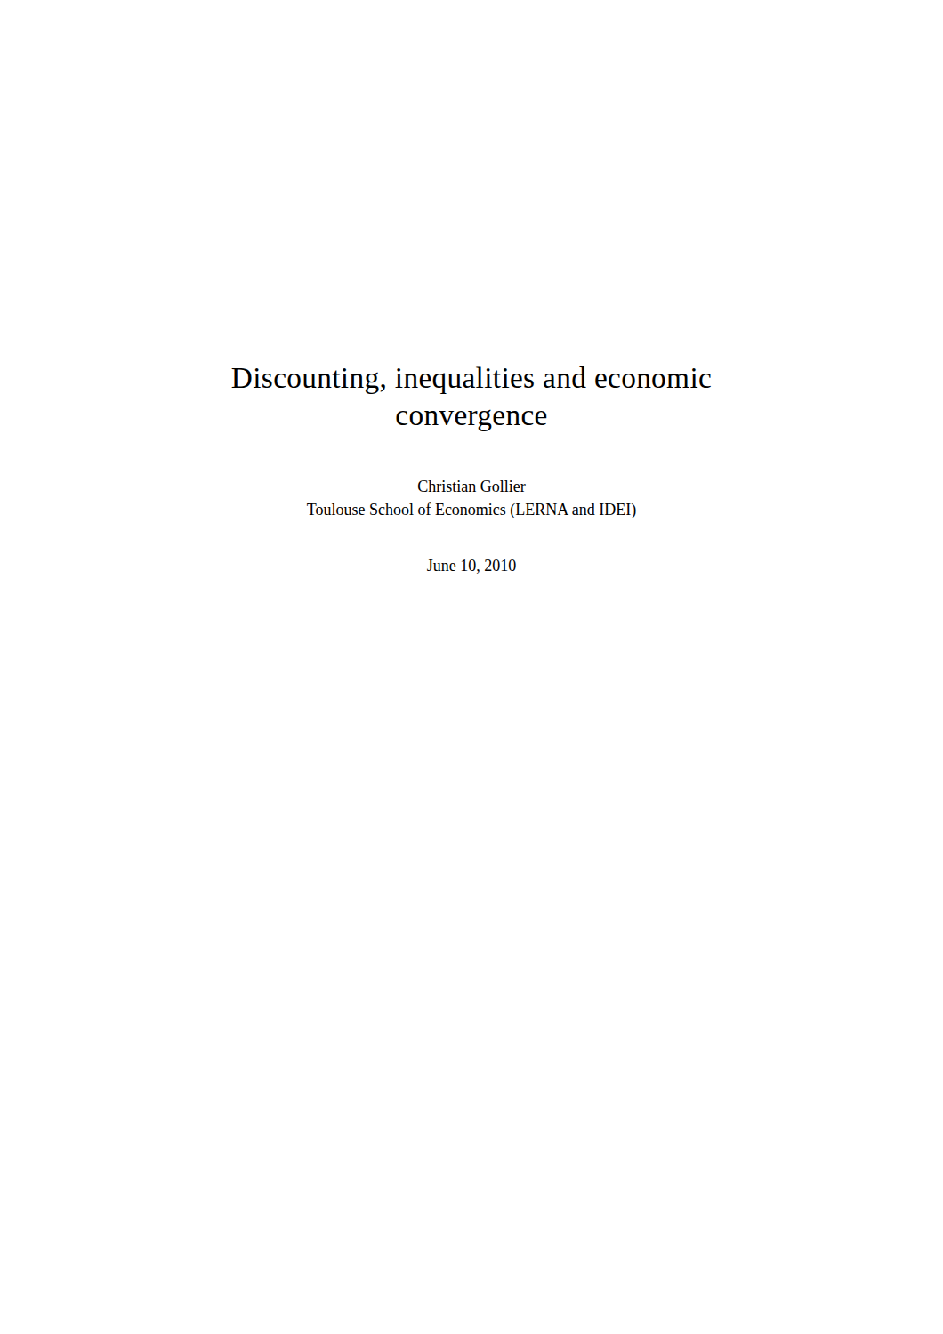Discounting, inequalities and economic convergence
Christian Gollier
Toulouse School of Economics (LERNA and IDEI)
June 10, 2010